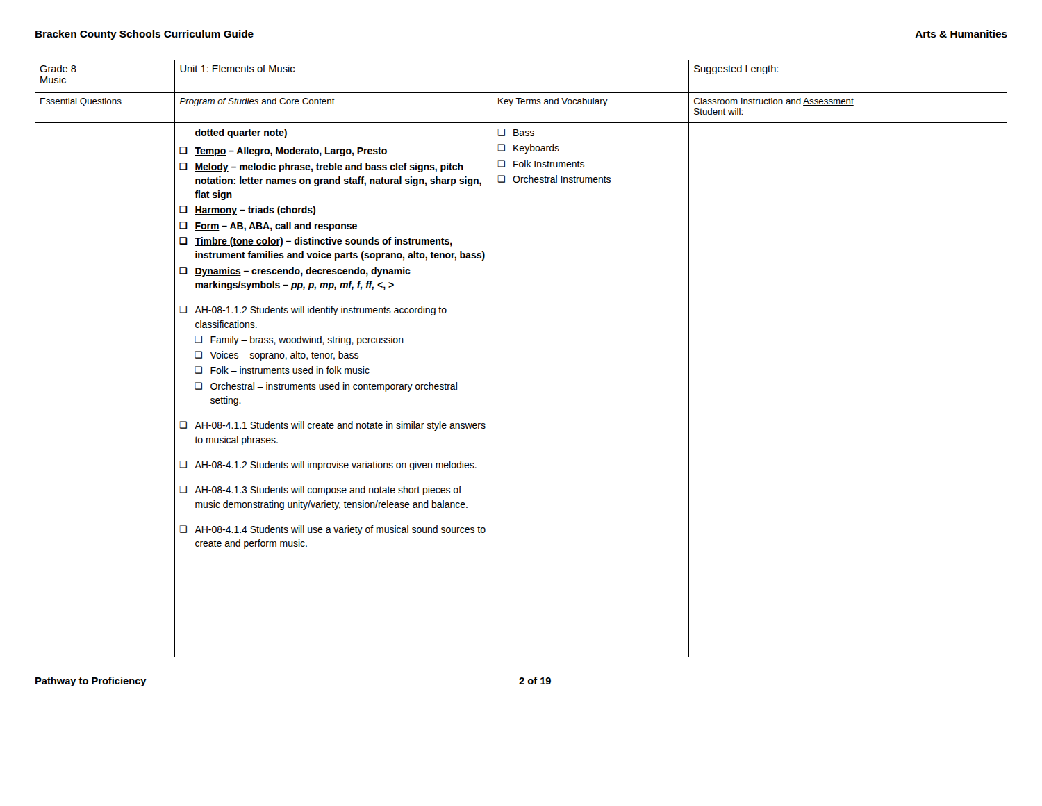Bracken County Schools Curriculum Guide
Arts & Humanities
| Grade 8 Music | Unit 1: Elements of Music | | Suggested Length: |
| Essential Questions | Program of Studies and Core Content | Key Terms and Vocabulary | Classroom Instruction and Assessment Student will: |
| | dotted quarter note) Tempo – Allegro, Moderato, Largo, Presto Melody – melodic phrase, treble and bass clef signs, pitch notation: letter names on grand staff, natural sign, sharp sign, flat sign Harmony – triads (chords) Form – AB, ABA, call and response Timbre (tone color) – distinctive sounds of instruments, instrument families and voice parts (soprano, alto, tenor, bass) Dynamics – crescendo, decrescendo, dynamic markings/symbols – pp, p, mp, mf, f, ff, <, > AH-08-1.1.2 Students will identify instruments according to classifications. Family – brass, woodwind, string, percussion Voices – soprano, alto, tenor, bass Folk – instruments used in folk music Orchestral – instruments used in contemporary orchestral setting. AH-08-4.1.1 Students will create and notate in similar style answers to musical phrases. AH-08-4.1.2 Students will improvise variations on given melodies. AH-08-4.1.3 Students will compose and notate short pieces of music demonstrating unity/variety, tension/release and balance. AH-08-4.1.4 Students will use a variety of musical sound sources to create and perform music. | Bass Keyboards Folk Instruments Orchestral Instruments | |
Pathway to Proficiency
2 of 19